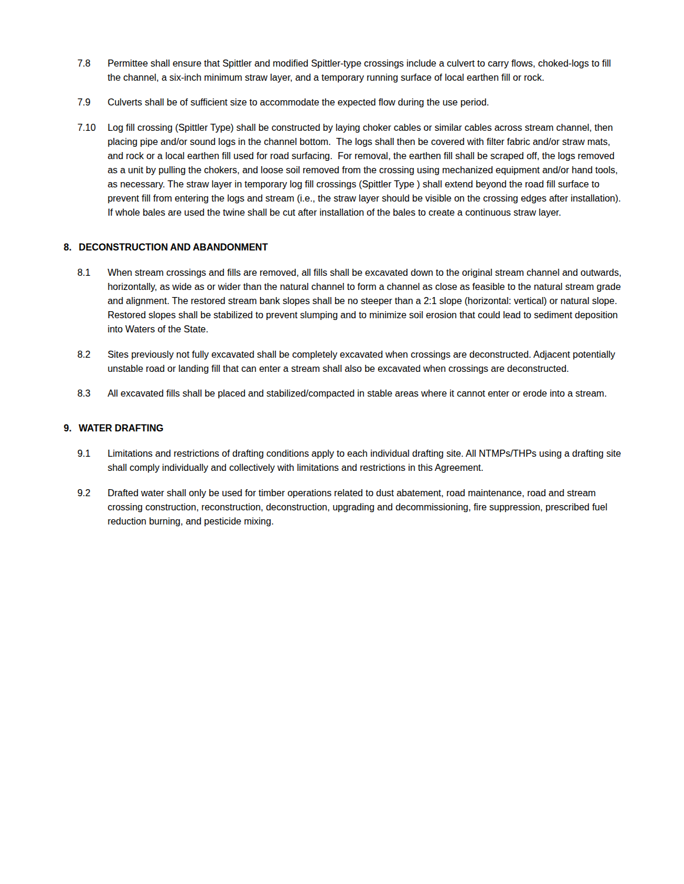7.8
Permittee shall ensure that Spittler and modified Spittler-type crossings include a culvert to carry flows, choked-logs to fill the channel, a six-inch minimum straw layer, and a temporary running surface of local earthen fill or rock.
7.9
Culverts shall be of sufficient size to accommodate the expected flow during the use period.
7.10
Log fill crossing (Spittler Type) shall be constructed by laying choker cables or similar cables across stream channel, then placing pipe and/or sound logs in the channel bottom. The logs shall then be covered with filter fabric and/or straw mats, and rock or a local earthen fill used for road surfacing. For removal, the earthen fill shall be scraped off, the logs removed as a unit by pulling the chokers, and loose soil removed from the crossing using mechanized equipment and/or hand tools, as necessary. The straw layer in temporary log fill crossings (Spittler Type ) shall extend beyond the road fill surface to prevent fill from entering the logs and stream (i.e., the straw layer should be visible on the crossing edges after installation). If whole bales are used the twine shall be cut after installation of the bales to create a continuous straw layer.
8. DECONSTRUCTION AND ABANDONMENT
8.1
When stream crossings and fills are removed, all fills shall be excavated down to the original stream channel and outwards, horizontally, as wide as or wider than the natural channel to form a channel as close as feasible to the natural stream grade and alignment. The restored stream bank slopes shall be no steeper than a 2:1 slope (horizontal: vertical) or natural slope. Restored slopes shall be stabilized to prevent slumping and to minimize soil erosion that could lead to sediment deposition into Waters of the State.
8.2
Sites previously not fully excavated shall be completely excavated when crossings are deconstructed. Adjacent potentially unstable road or landing fill that can enter a stream shall also be excavated when crossings are deconstructed.
8.3
All excavated fills shall be placed and stabilized/compacted in stable areas where it cannot enter or erode into a stream.
9. WATER DRAFTING
9.1
Limitations and restrictions of drafting conditions apply to each individual drafting site. All NTMPs/THPs using a drafting site shall comply individually and collectively with limitations and restrictions in this Agreement.
9.2
Drafted water shall only be used for timber operations related to dust abatement, road maintenance, road and stream crossing construction, reconstruction, deconstruction, upgrading and decommissioning, fire suppression, prescribed fuel reduction burning, and pesticide mixing.